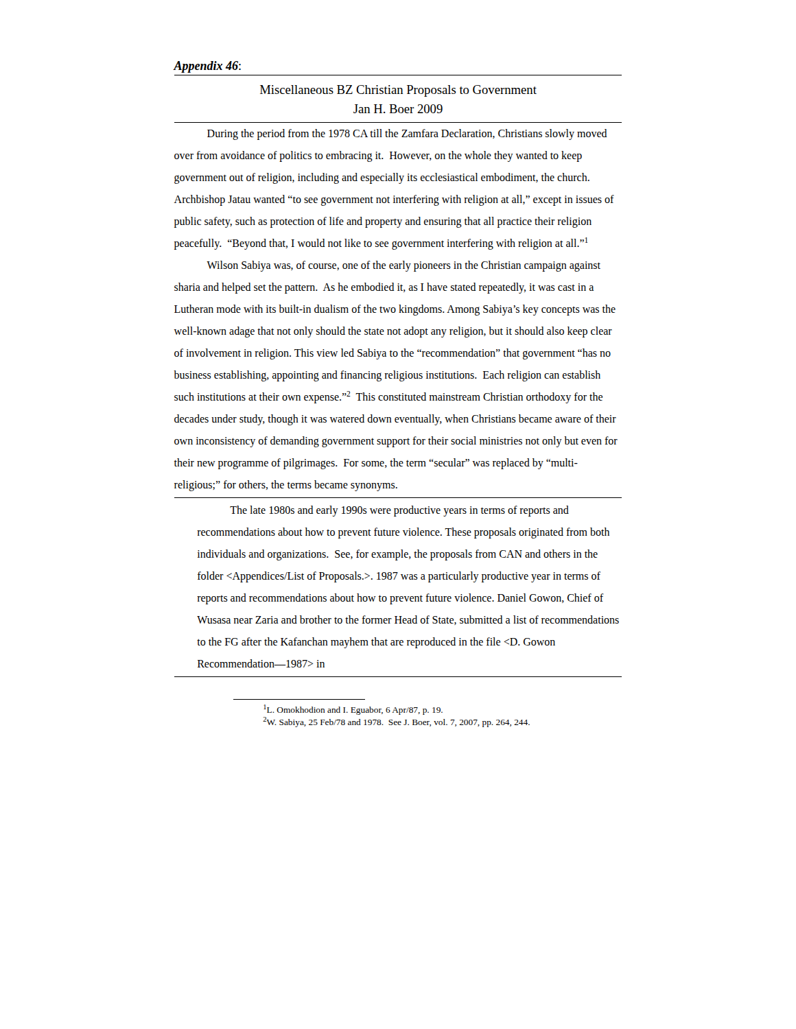Appendix 46:
Miscellaneous BZ Christian Proposals to Government
Jan H. Boer 2009
During the period from the 1978 CA till the Zamfara Declaration, Christians slowly moved over from avoidance of politics to embracing it. However, on the whole they wanted to keep government out of religion, including and especially its ecclesiastical embodiment, the church. Archbishop Jatau wanted “to see government not interfering with religion at all,” except in issues of public safety, such as protection of life and property and ensuring that all practice their religion peacefully. “Beyond that, I would not like to see government interfering with religion at all.”1
Wilson Sabiya was, of course, one of the early pioneers in the Christian campaign against sharia and helped set the pattern. As he embodied it, as I have stated repeatedly, it was cast in a Lutheran mode with its built-in dualism of the two kingdoms. Among Sabiya’s key concepts was the well-known adage that not only should the state not adopt any religion, but it should also keep clear of involvement in religion. This view led Sabiya to the “recommendation” that government “has no business establishing, appointing and financing religious institutions. Each religion can establish such institutions at their own expense.”2 This constituted mainstream Christian orthodoxy for the decades under study, though it was watered down eventually, when Christians became aware of their own inconsistency of demanding government support for their social ministries not only but even for their new programme of pilgrimages. For some, the term “secular” was replaced by “multi-religious;” for others, the terms became synonyms.
The late 1980s and early 1990s were productive years in terms of reports and recommendations about how to prevent future violence. These proposals originated from both individuals and organizations. See, for example, the proposals from CAN and others in the folder <Appendices/List of Proposals.>. 1987 was a particularly productive year in terms of reports and recommendations about how to prevent future violence. Daniel Gowon, Chief of Wusasa near Zaria and brother to the former Head of State, submitted a list of recommendations to the FG after the Kafanchan mayhem that are reproduced in the file <D. Gowon Recommendation—1987> in
1L. Omokhodion and I. Eguabor, 6 Apr/87, p. 19.
2W. Sabiya, 25 Feb/78 and 1978. See J. Boer, vol. 7, 2007, pp. 264, 244.